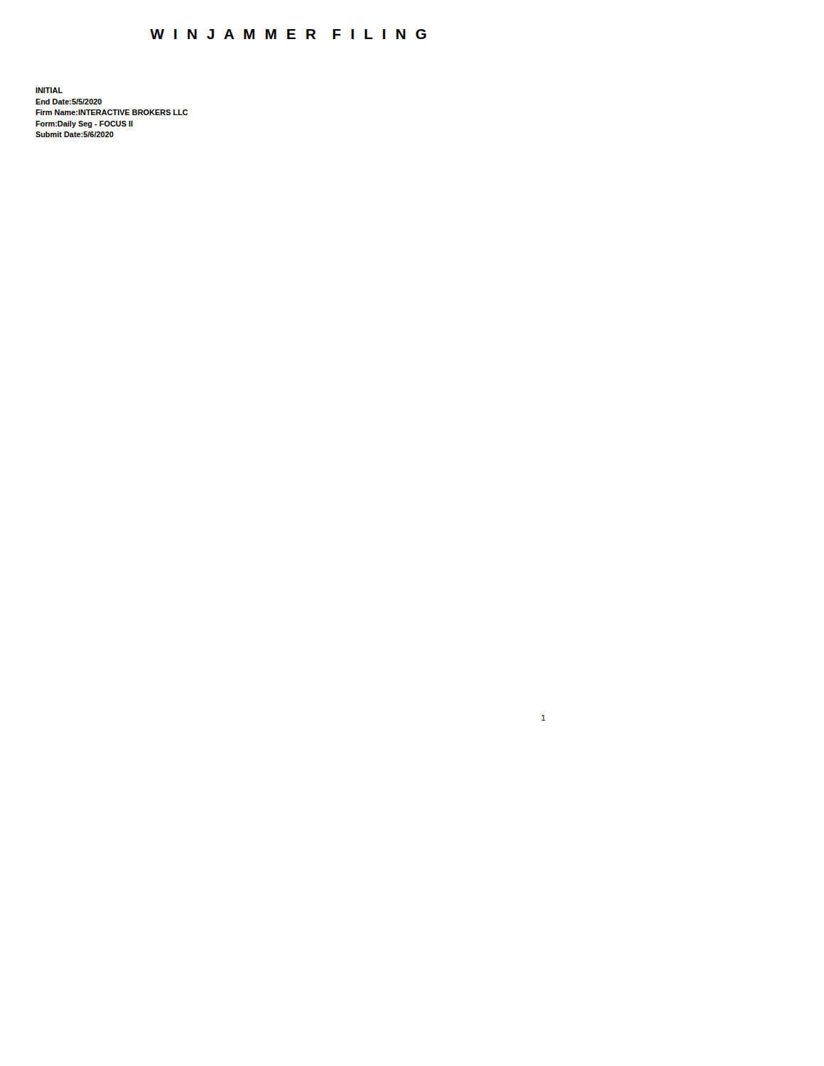W I N J A M M E R F I L I N G
INITIAL
End Date:5/5/2020
Firm Name:INTERACTIVE BROKERS LLC
Form:Daily Seg - FOCUS II
Submit Date:5/6/2020
1